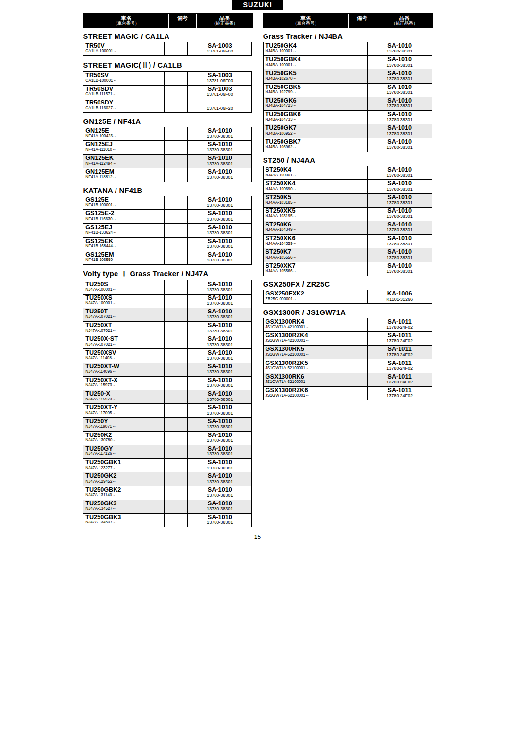SUZUKI
車名（車台番号）
備考
品番（純正品番）
STREET MAGIC / CA1LA
| TR50V CA1LA-100001～ | | SA-1003 13781-06F00 |
STREET MAGIC(Ⅱ) / CA1LB
| TR50SV CA1LB-100001～ | | SA-1003 13781-06F00 |
| TR50SDV CA1LB-111571～ | | SA-1003 13781-06F00 |
| TR50SDY CA1LB-116027～ | | 13781-06F20 |
GN125E / NF41A
| GN125E NF41A-100423～ | | SA-1010 13780-38301 |
| GN125EJ NF41A-111010～ | | SA-1010 13780-38301 |
| GN125EK NF41A-112494～ | | SA-1010 13780-38301 |
| GN125EM NF41A-118812～ | | SA-1010 13780-38301 |
KATANA / NF41B
| GS125E NF41B-100001～ | | SA-1010 13780-38301 |
| GS125E-2 NF41B-116630～ | | SA-1010 13780-38301 |
| GS125EJ NF41B-133624～ | | SA-1010 13780-38301 |
| GS125EK NF41B-168444～ | | SA-1010 13780-38301 |
| GS125EM NF41B-206550～ | | SA-1010 13780-38301 |
Volty type Ⅰ Grass Tracker / NJ47A
| TU250S NJ47A-100001～ | | SA-1010 13780-38301 |
| TU250XS NJ47A-100001～ | | SA-1010 13780-38301 |
| TU250T NJ47A-107021～ | | SA-1010 13780-38301 |
| TU250XT NJ47A-107021～ | | SA-1010 13780-38301 |
| TU250X-ST NJ47A-107021～ | | SA-1010 13780-38301 |
| TU250XSV NJ47A-111408～ | | SA-1010 13780-38301 |
| TU250XT-W NJ47A-114096～ | | SA-1010 13780-38301 |
| TU250XT-X NJ47A-115973～ | | SA-1010 13780-38301 |
| TU250-X NJ47A-115973～ | | SA-1010 13780-38301 |
| TU250XT-Y NJ47A-117005～ | | SA-1010 13780-38301 |
| TU250Y NJ47A-119071～ | | SA-1010 13780-38301 |
| TU250K2 NJ47A-130780～ | | SA-1010 13780-38301 |
| TU250GY NJ47A-117126～ | | SA-1010 13780-38301 |
| TU250GBK1 NJ47A-123277～ | | SA-1010 13780-38301 |
| TU250GK2 NJ47A-129452～ | | SA-1010 13780-38301 |
| TU250GBK2 NJ47A-131140～ | | SA-1010 13780-38301 |
| TU250GK3 NJ47A-134527～ | | SA-1010 13780-38301 |
| TU250GBK3 NJ47A-134537～ | | SA-1010 13780-38301 |
車名（車台番号）
備考
品番（純正品番）
Grass Tracker / NJ4BA
| TU250GK4 NJ4BA-100001～ | | SA-1010 13780-38301 |
| TU250GBK4 NJ4BA-100001～ | | SA-1010 13780-38301 |
| TU250GK5 NJ4BA-102678～ | | SA-1010 13780-38301 |
| TU250GBK5 NJ4BA-102799～ | | SA-1010 13780-38301 |
| TU250GK6 NJ4BA-104723～ | | SA-1010 13780-38301 |
| TU250GBK6 NJ4BA-104733～ | | SA-1010 13780-38301 |
| TU250GK7 NJ4BA-106952～ | | SA-1010 13780-38301 |
| TU250GBK7 NJ4BA-106962～ | | SA-1010 13780-38301 |
ST250 / NJ4AA
| ST250K4 NJ4AA-100001～ | | SA-1010 13780-38301 |
| ST250XK4 NJ4AA-100690～ | | SA-1010 13780-38301 |
| ST250K5 NJ4AA-103185～ | | SA-1010 13780-38301 |
| ST250XK5 NJ4AA-103195～ | | SA-1010 13780-38301 |
| ST250K6 NJ4AA-104349～ | | SA-1010 13780-38301 |
| ST250XK6 NJ4AA-104359～ | | SA-1010 13780-38301 |
| ST250K7 NJ4AA-105556～ | | SA-1010 13780-38301 |
| ST250XK7 NJ4AA-105566～ | | SA-1010 13780-38301 |
GSX250FX / ZR25C
| GSX250FXK2 ZR25C-000001～ | | KA-1006 K1101-31266 |
GSX1300R / JS1GW71A
| GSX1300RK4 JS1GW71A-42100001～ | | SA-1011 13780-24F02 |
| GSX1300RZK4 JS1GW71A-42100001～ | | SA-1011 13780-24F02 |
| GSX1300RK5 JS1GW71A-52100001～ | | SA-1011 13780-24F02 |
| GSX1300RZK5 JS1GW71A-52100001～ | | SA-1011 13780-24F02 |
| GSX1300RK6 JS1GW71A-62100001～ | | SA-1011 13780-24F02 |
| GSX1300RZK6 JS1GW71A-62100001～ | | SA-1011 13780-24F02 |
15